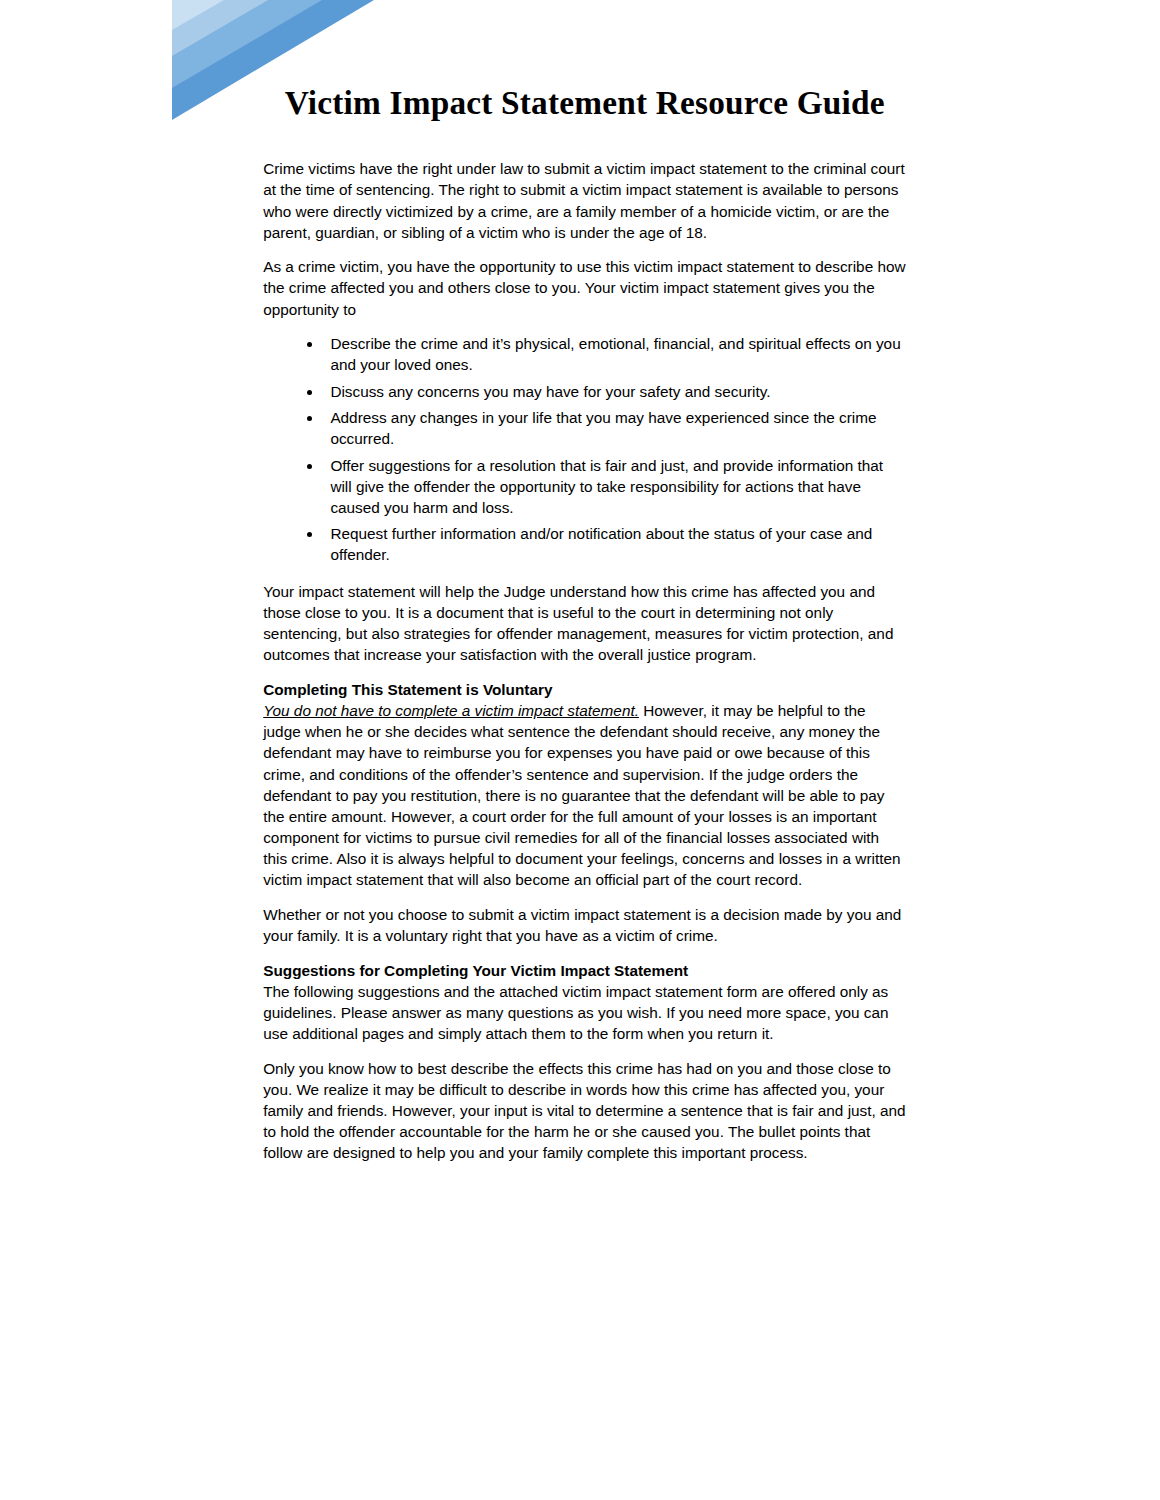Victim Impact Statement Resource Guide
Crime victims have the right under law to submit a victim impact statement to the criminal court at the time of sentencing. The right to submit a victim impact statement is available to persons who were directly victimized by a crime, are a family member of a homicide victim, or are the parent, guardian, or sibling of a victim who is under the age of 18.
As a crime victim, you have the opportunity to use this victim impact statement to describe how the crime affected you and others close to you. Your victim impact statement gives you the opportunity to
Describe the crime and it’s physical, emotional, financial, and spiritual effects on you and your loved ones.
Discuss any concerns you may have for your safety and security.
Address any changes in your life that you may have experienced since the crime occurred.
Offer suggestions for a resolution that is fair and just, and provide information that will give the offender the opportunity to take responsibility for actions that have caused you harm and loss.
Request further information and/or notification about the status of your case and offender.
Your impact statement will help the Judge understand how this crime has affected you and those close to you. It is a document that is useful to the court in determining not only sentencing, but also strategies for offender management, measures for victim protection, and outcomes that increase your satisfaction with the overall justice program.
Completing This Statement is Voluntary
You do not have to complete a victim impact statement. However, it may be helpful to the judge when he or she decides what sentence the defendant should receive, any money the defendant may have to reimburse you for expenses you have paid or owe because of this crime, and conditions of the offender’s sentence and supervision. If the judge orders the defendant to pay you restitution, there is no guarantee that the defendant will be able to pay the entire amount. However, a court order for the full amount of your losses is an important component for victims to pursue civil remedies for all of the financial losses associated with this crime. Also it is always helpful to document your feelings, concerns and losses in a written victim impact statement that will also become an official part of the court record.
Whether or not you choose to submit a victim impact statement is a decision made by you and your family. It is a voluntary right that you have as a victim of crime.
Suggestions for Completing Your Victim Impact Statement
The following suggestions and the attached victim impact statement form are offered only as guidelines. Please answer as many questions as you wish. If you need more space, you can use additional pages and simply attach them to the form when you return it.
Only you know how to best describe the effects this crime has had on you and those close to you. We realize it may be difficult to describe in words how this crime has affected you, your family and friends. However, your input is vital to determine a sentence that is fair and just, and to hold the offender accountable for the harm he or she caused you. The bullet points that follow are designed to help you and your family complete this important process.